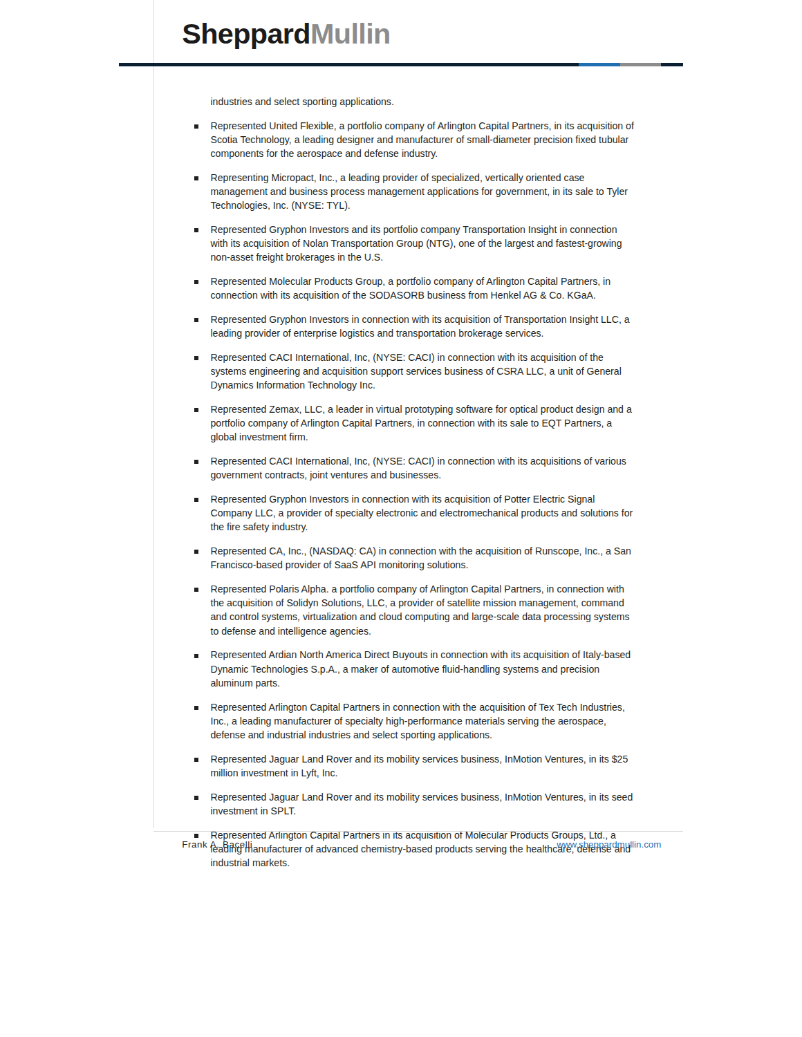Sheppard Mullin
industries and select sporting applications.
Represented United Flexible, a portfolio company of Arlington Capital Partners, in its acquisition of Scotia Technology, a leading designer and manufacturer of small-diameter precision fixed tubular components for the aerospace and defense industry.
Representing Micropact, Inc., a leading provider of specialized, vertically oriented case management and business process management applications for government, in its sale to Tyler Technologies, Inc. (NYSE: TYL).
Represented Gryphon Investors and its portfolio company Transportation Insight in connection with its acquisition of Nolan Transportation Group (NTG), one of the largest and fastest-growing non-asset freight brokerages in the U.S.
Represented Molecular Products Group, a portfolio company of Arlington Capital Partners, in connection with its acquisition of the SODASORB business from Henkel AG & Co. KGaA.
Represented Gryphon Investors in connection with its acquisition of Transportation Insight LLC, a leading provider of enterprise logistics and transportation brokerage services.
Represented CACI International, Inc, (NYSE: CACI) in connection with its acquisition of the systems engineering and acquisition support services business of CSRA LLC, a unit of General Dynamics Information Technology Inc.
Represented Zemax, LLC, a leader in virtual prototyping software for optical product design and a portfolio company of Arlington Capital Partners, in connection with its sale to EQT Partners, a global investment firm.
Represented CACI International, Inc, (NYSE: CACI) in connection with its acquisitions of various government contracts, joint ventures and businesses.
Represented Gryphon Investors in connection with its acquisition of Potter Electric Signal Company LLC, a provider of specialty electronic and electromechanical products and solutions for the fire safety industry.
Represented CA, Inc., (NASDAQ: CA) in connection with the acquisition of Runscope, Inc., a San Francisco-based provider of SaaS API monitoring solutions.
Represented Polaris Alpha. a portfolio company of Arlington Capital Partners, in connection with the acquisition of Solidyn Solutions, LLC, a provider of satellite mission management, command and control systems, virtualization and cloud computing and large-scale data processing systems to defense and intelligence agencies.
Represented Ardian North America Direct Buyouts in connection with its acquisition of Italy-based Dynamic Technologies S.p.A., a maker of automotive fluid-handling systems and precision aluminum parts.
Represented Arlington Capital Partners in connection with the acquisition of Tex Tech Industries, Inc., a leading manufacturer of specialty high-performance materials serving the aerospace, defense and industrial industries and select sporting applications.
Represented Jaguar Land Rover and its mobility services business, InMotion Ventures, in its $25 million investment in Lyft, Inc.
Represented Jaguar Land Rover and its mobility services business, InMotion Ventures, in its seed investment in SPLT.
Represented Arlington Capital Partners in its acquisition of Molecular Products Groups, Ltd., a leading manufacturer of advanced chemistry-based products serving the healthcare, defense and industrial markets.
Frank A. Bacelli www.sheppardmullin.com